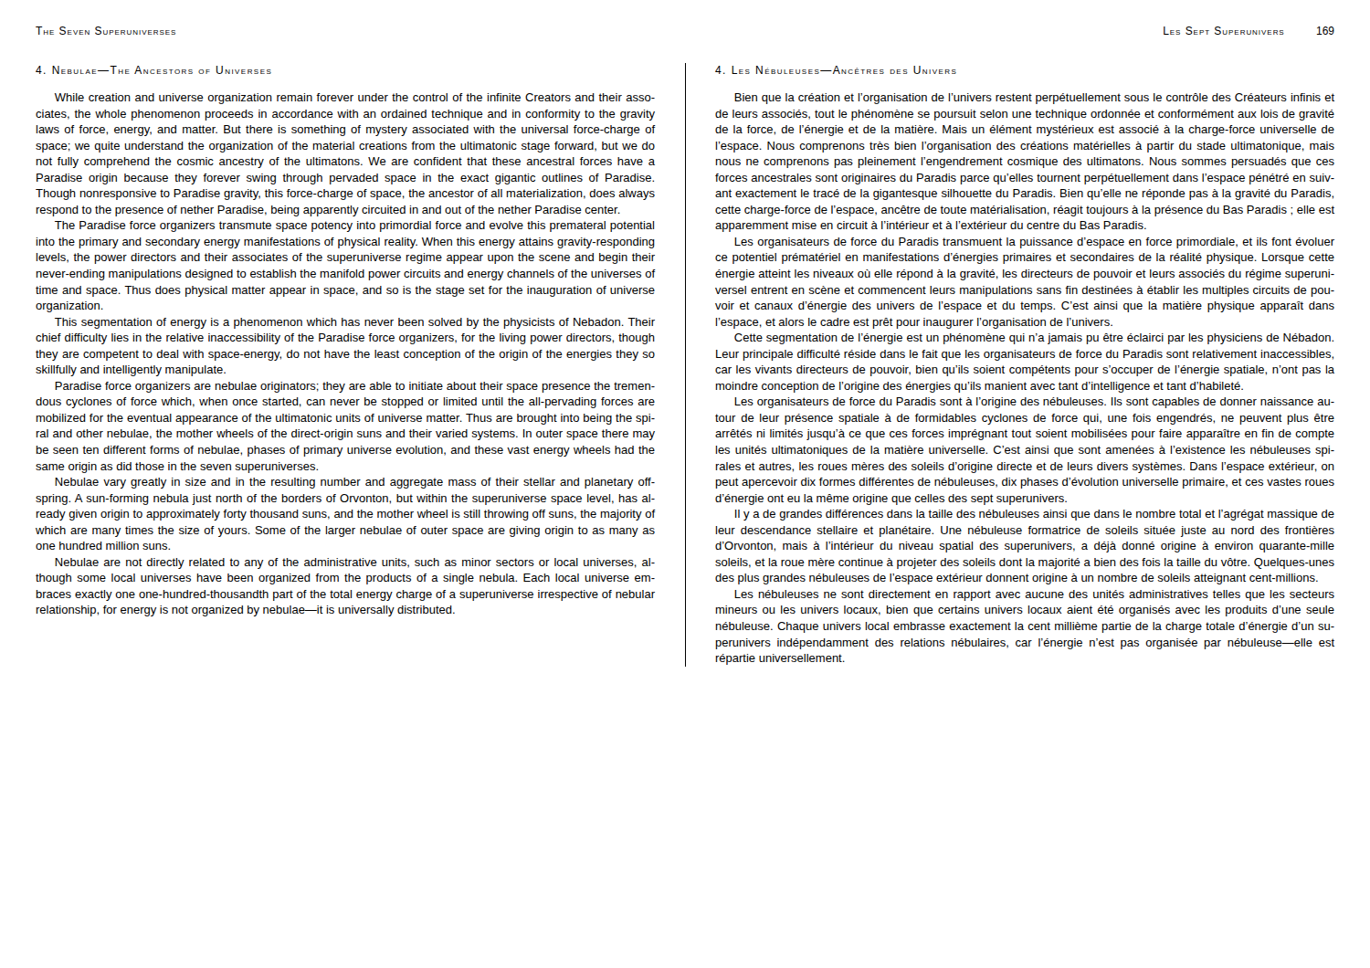The Seven Superuniverses
Les Sept Superunivers 169
4. Nebulae—The Ancestors of Universes
While creation and universe organization remain forever under the control of the infinite Creators and their associates, the whole phenomenon proceeds in accordance with an ordained technique and in conformity to the gravity laws of force, energy, and matter. But there is something of mystery associated with the universal force-charge of space; we quite understand the organization of the material creations from the ultimatonic stage forward, but we do not fully comprehend the cosmic ancestry of the ultimatons. We are confident that these ancestral forces have a Paradise origin because they forever swing through pervaded space in the exact gigantic outlines of Paradise. Though nonresponsive to Paradise gravity, this force-charge of space, the ancestor of all materialization, does always respond to the presence of nether Paradise, being apparently circuited in and out of the nether Paradise center.
The Paradise force organizers transmute space potency into primordial force and evolve this premateral potential into the primary and secondary energy manifestations of physical reality. When this energy attains gravity-responding levels, the power directors and their associates of the superuniverse regime appear upon the scene and begin their never-ending manipulations designed to establish the manifold power circuits and energy channels of the universes of time and space. Thus does physical matter appear in space, and so is the stage set for the inauguration of universe organization.
This segmentation of energy is a phenomenon which has never been solved by the physicists of Nebadon. Their chief difficulty lies in the relative inaccessibility of the Paradise force organizers, for the living power directors, though they are competent to deal with space-energy, do not have the least conception of the origin of the energies they so skillfully and intelligently manipulate.
Paradise force organizers are nebulae originators; they are able to initiate about their space presence the tremendous cyclones of force which, when once started, can never be stopped or limited until the all-pervading forces are mobilized for the eventual appearance of the ultimatonic units of universe matter. Thus are brought into being the spiral and other nebulae, the mother wheels of the direct-origin suns and their varied systems. In outer space there may be seen ten different forms of nebulae, phases of primary universe evolution, and these vast energy wheels had the same origin as did those in the seven superuniverses.
Nebulae vary greatly in size and in the resulting number and aggregate mass of their stellar and planetary offspring. A sun-forming nebula just north of the borders of Orvonton, but within the superuniverse space level, has already given origin to approximately forty thousand suns, and the mother wheel is still throwing off suns, the majority of which are many times the size of yours. Some of the larger nebulae of outer space are giving origin to as many as one hundred million suns.
Nebulae are not directly related to any of the administrative units, such as minor sectors or local universes, although some local universes have been organized from the products of a single nebula. Each local universe embraces exactly one one-hundred-thousandth part of the total energy charge of a superuniverse irrespective of nebular relationship, for energy is not organized by nebulae—it is universally distributed.
4. Les Nébuleuses—Ancêtres des Univers
Bien que la création et l’organisation de l’univers restent perpétuellement sous le contrôle des Créateurs infinis et de leurs associés, tout le phénomène se poursuit selon une technique ordonnée et conformément aux lois de gravité de la force, de l’énergie et de la matière. Mais un élément mystérieux est associé à la charge-force universelle de l’espace. Nous comprenons très bien l’organisation des créations matérielles à partir du stade ultimatonique, mais nous ne comprenons pas pleinement l’engendrement cosmique des ultimatons. Nous sommes persuadés que ces forces ancestrales sont originaires du Paradis parce qu’elles tournent perpétuellement dans l’espace pénétré en suivant exactement le tracé de la gigantesque silhouette du Paradis. Bien qu’elle ne réponde pas à la gravité du Paradis, cette charge-force de l’espace, ancêtre de toute matérialisation, réagit toujours à la présence du Bas Paradis ; elle est apparemment mise en circuit à l’intérieur et à l’extérieur du centre du Bas Paradis.
Les organisateurs de force du Paradis transmuent la puissance d’espace en force primordiale, et ils font évoluer ce potentiel prématériel en manifestations d’énergies primaires et secondaires de la réalité physique. Lorsque cette énergie atteint les niveaux où elle répond à la gravité, les directeurs de pouvoir et leurs associés du régime superuniversel entrent en scène et commencent leurs manipulations sans fin destinées à établir les multiples circuits de pouvoir et canaux d’énergie des univers de l’espace et du temps. C’est ainsi que la matière physique apparaît dans l’espace, et alors le cadre est prêt pour inaugurer l’organisation de l’univers.
Cette segmentation de l’énergie est un phénomène qui n’a jamais pu être éclairci par les physiciens de Nébadon. Leur principale difficulté réside dans le fait que les organisateurs de force du Paradis sont relativement inaccessibles, car les vivants directeurs de pouvoir, bien qu’ils soient compétents pour s’occuper de l’énergie spatiale, n’ont pas la moindre conception de l’origine des énergies qu’ils manient avec tant d’intelligence et tant d’habileté.
Les organisateurs de force du Paradis sont à l’origine des nébuleuses. Ils sont capables de donner naissance autour de leur présence spatiale à de formidables cyclones de force qui, une fois engendrés, ne peuvent plus être arrêtés ni limités jusqu’à ce que ces forces imprégnant tout soient mobilisées pour faire apparaître en fin de compte les unités ultimatoniques de la matière universelle. C’est ainsi que sont amenées à l’existence les nébuleuses spirales et autres, les roues mères des soleils d’origine directe et de leurs divers systèmes. Dans l’espace extérieur, on peut apercevoir dix formes différentes de nébuleuses, dix phases d’évolution universelle primaire, et ces vastes roues d’énergie ont eu la même origine que celles des sept superunivers.
Il y a de grandes différences dans la taille des nébuleuses ainsi que dans le nombre total et l’agrégat massique de leur descendance stellaire et planétaire. Une nébuleuse formatrice de soleils située juste au nord des frontières d’Orvonton, mais à l’intérieur du niveau spatial des superunivers, a déjà donné origine à environ quarante-mille soleils, et la roue mère continue à projeter des soleils dont la majorité a bien des fois la taille du vôtre. Quelques-unes des plus grandes nébuleuses de l’espace extérieur donnent origine à un nombre de soleils atteignant cent-millions.
Les nébuleuses ne sont directement en rapport avec aucune des unités administratives telles que les secteurs mineurs ou les univers locaux, bien que certains univers locaux aient été organisés avec les produits d’une seule nébuleuse. Chaque univers local embrasse exactement la cent millième partie de la charge totale d’énergie d’un superunivers indépendamment des relations nébulaires, car l’énergie n’est pas organisée par nébuleuse—elle est répartie universellement.